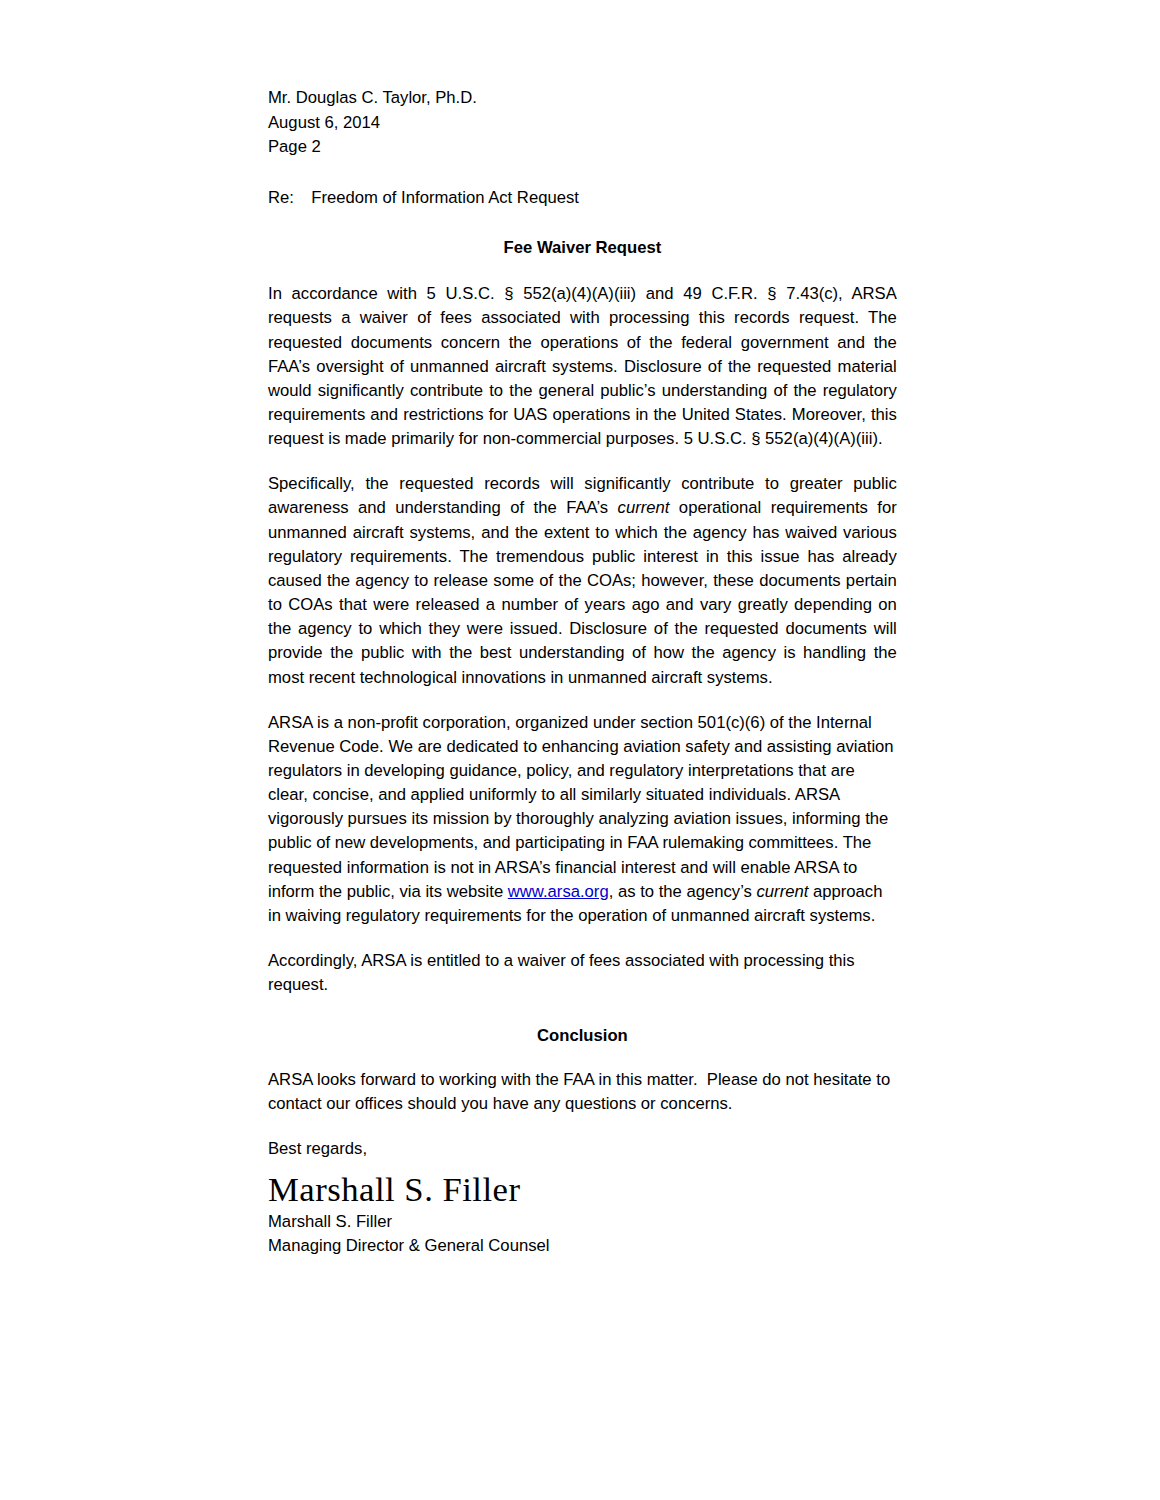Mr. Douglas C. Taylor, Ph.D.
August 6, 2014
Page 2
Re: Freedom of Information Act Request
Fee Waiver Request
In accordance with 5 U.S.C. § 552(a)(4)(A)(iii) and 49 C.F.R. § 7.43(c), ARSA requests a waiver of fees associated with processing this records request. The requested documents concern the operations of the federal government and the FAA’s oversight of unmanned aircraft systems. Disclosure of the requested material would significantly contribute to the general public’s understanding of the regulatory requirements and restrictions for UAS operations in the United States. Moreover, this request is made primarily for non-commercial purposes. 5 U.S.C. § 552(a)(4)(A)(iii).
Specifically, the requested records will significantly contribute to greater public awareness and understanding of the FAA’s current operational requirements for unmanned aircraft systems, and the extent to which the agency has waived various regulatory requirements. The tremendous public interest in this issue has already caused the agency to release some of the COAs; however, these documents pertain to COAs that were released a number of years ago and vary greatly depending on the agency to which they were issued. Disclosure of the requested documents will provide the public with the best understanding of how the agency is handling the most recent technological innovations in unmanned aircraft systems.
ARSA is a non-profit corporation, organized under section 501(c)(6) of the Internal Revenue Code. We are dedicated to enhancing aviation safety and assisting aviation regulators in developing guidance, policy, and regulatory interpretations that are clear, concise, and applied uniformly to all similarly situated individuals. ARSA vigorously pursues its mission by thoroughly analyzing aviation issues, informing the public of new developments, and participating in FAA rulemaking committees. The requested information is not in ARSA’s financial interest and will enable ARSA to inform the public, via its website www.arsa.org, as to the agency’s current approach in waiving regulatory requirements for the operation of unmanned aircraft systems.
Accordingly, ARSA is entitled to a waiver of fees associated with processing this request.
Conclusion
ARSA looks forward to working with the FAA in this matter. Please do not hesitate to contact our offices should you have any questions or concerns.
Best regards,
Marshall S. Filler
Marshall S. Filler
Managing Director & General Counsel